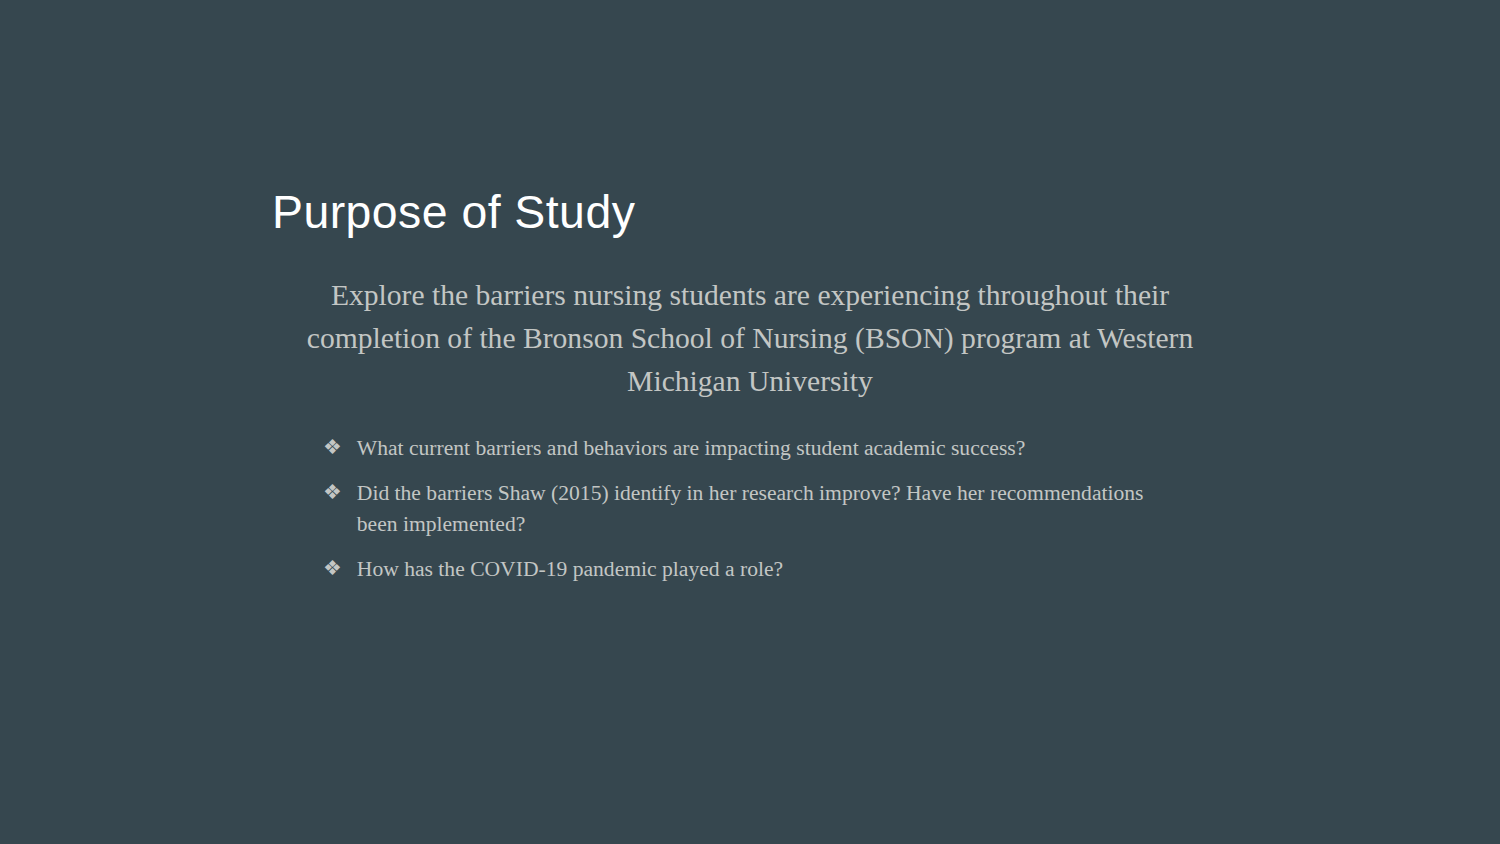Purpose of Study
Explore the barriers nursing students are experiencing throughout their completion of the Bronson School of Nursing (BSON) program at Western Michigan University
What current barriers and behaviors are impacting student academic success?
Did the barriers Shaw (2015) identify in her research improve? Have her recommendations been implemented?
How has the COVID-19 pandemic played a role?